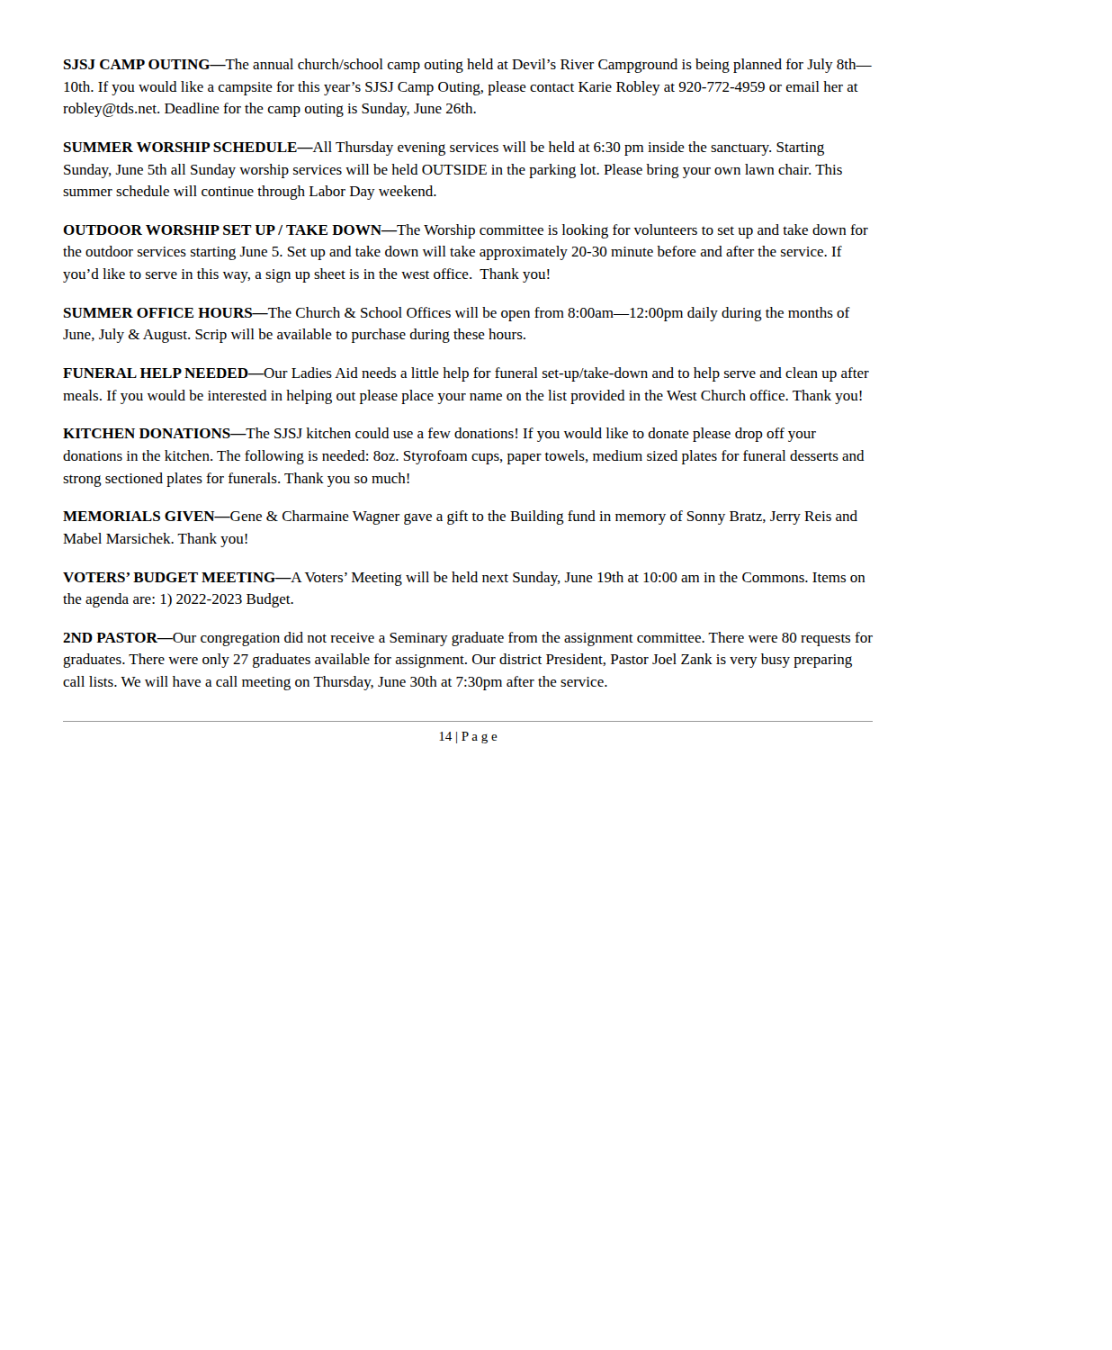SJSJ CAMP OUTING—The annual church/school camp outing held at Devil’s River Campground is being planned for July 8th—10th. If you would like a campsite for this year’s SJSJ Camp Outing, please contact Karie Robley at 920-772-4959 or email her at robley@tds.net. Deadline for the camp outing is Sunday, June 26th.
SUMMER WORSHIP SCHEDULE—All Thursday evening services will be held at 6:30 pm inside the sanctuary. Starting Sunday, June 5th all Sunday worship services will be held OUTSIDE in the parking lot. Please bring your own lawn chair. This summer schedule will continue through Labor Day weekend.
OUTDOOR WORSHIP SET UP / TAKE DOWN—The Worship committee is looking for volunteers to set up and take down for the outdoor services starting June 5. Set up and take down will take approximately 20-30 minute before and after the service. If you’d like to serve in this way, a sign up sheet is in the west office. Thank you!
SUMMER OFFICE HOURS—The Church & School Offices will be open from 8:00am—12:00pm daily during the months of June, July & August. Scrip will be available to purchase during these hours.
FUNERAL HELP NEEDED—Our Ladies Aid needs a little help for funeral set-up/take-down and to help serve and clean up after meals. If you would be interested in helping out please place your name on the list provided in the West Church office. Thank you!
KITCHEN DONATIONS—The SJSJ kitchen could use a few donations! If you would like to donate please drop off your donations in the kitchen. The following is needed: 8oz. Styrofoam cups, paper towels, medium sized plates for funeral desserts and strong sectioned plates for funerals. Thank you so much!
MEMORIALS GIVEN—Gene & Charmaine Wagner gave a gift to the Building fund in memory of Sonny Bratz, Jerry Reis and Mabel Marsichek. Thank you!
VOTERS’ BUDGET MEETING—A Voters’ Meeting will be held next Sunday, June 19th at 10:00 am in the Commons. Items on the agenda are: 1) 2022-2023 Budget.
2ND PASTOR—Our congregation did not receive a Seminary graduate from the assignment committee. There were 80 requests for graduates. There were only 27 graduates available for assignment. Our district President, Pastor Joel Zank is very busy preparing call lists. We will have a call meeting on Thursday, June 30th at 7:30pm after the service.
14 | P a g e